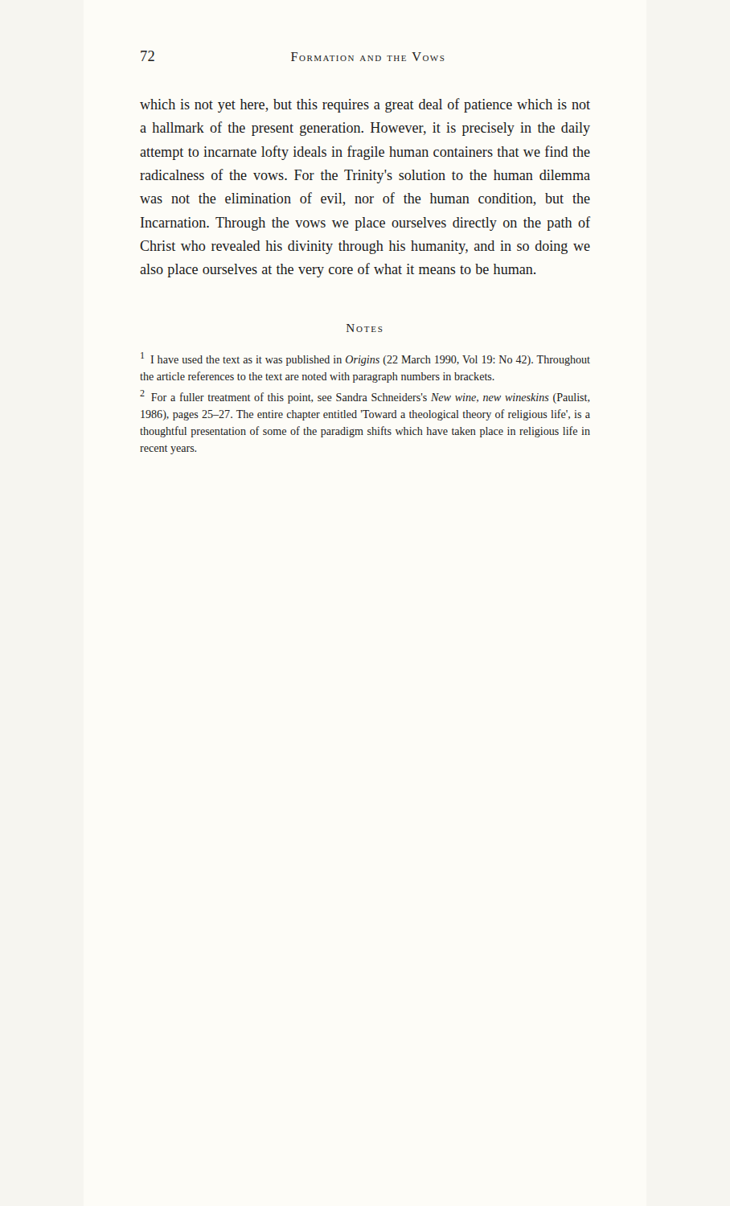72 Formation and the Vows
which is not yet here, but this requires a great deal of patience which is not a hallmark of the present generation. However, it is precisely in the daily attempt to incarnate lofty ideals in fragile human containers that we find the radicalness of the vows. For the Trinity's solution to the human dilemma was not the elimination of evil, nor of the human condition, but the Incarnation. Through the vows we place ourselves directly on the path of Christ who revealed his divinity through his humanity, and in so doing we also place ourselves at the very core of what it means to be human.
Notes
1 I have used the text as it was published in Origins (22 March 1990, Vol 19: No 42). Throughout the article references to the text are noted with paragraph numbers in brackets.
2 For a fuller treatment of this point, see Sandra Schneiders's New wine, new wineskins (Paulist, 1986), pages 25–27. The entire chapter entitled 'Toward a theological theory of religious life', is a thoughtful presentation of some of the paradigm shifts which have taken place in religious life in recent years.